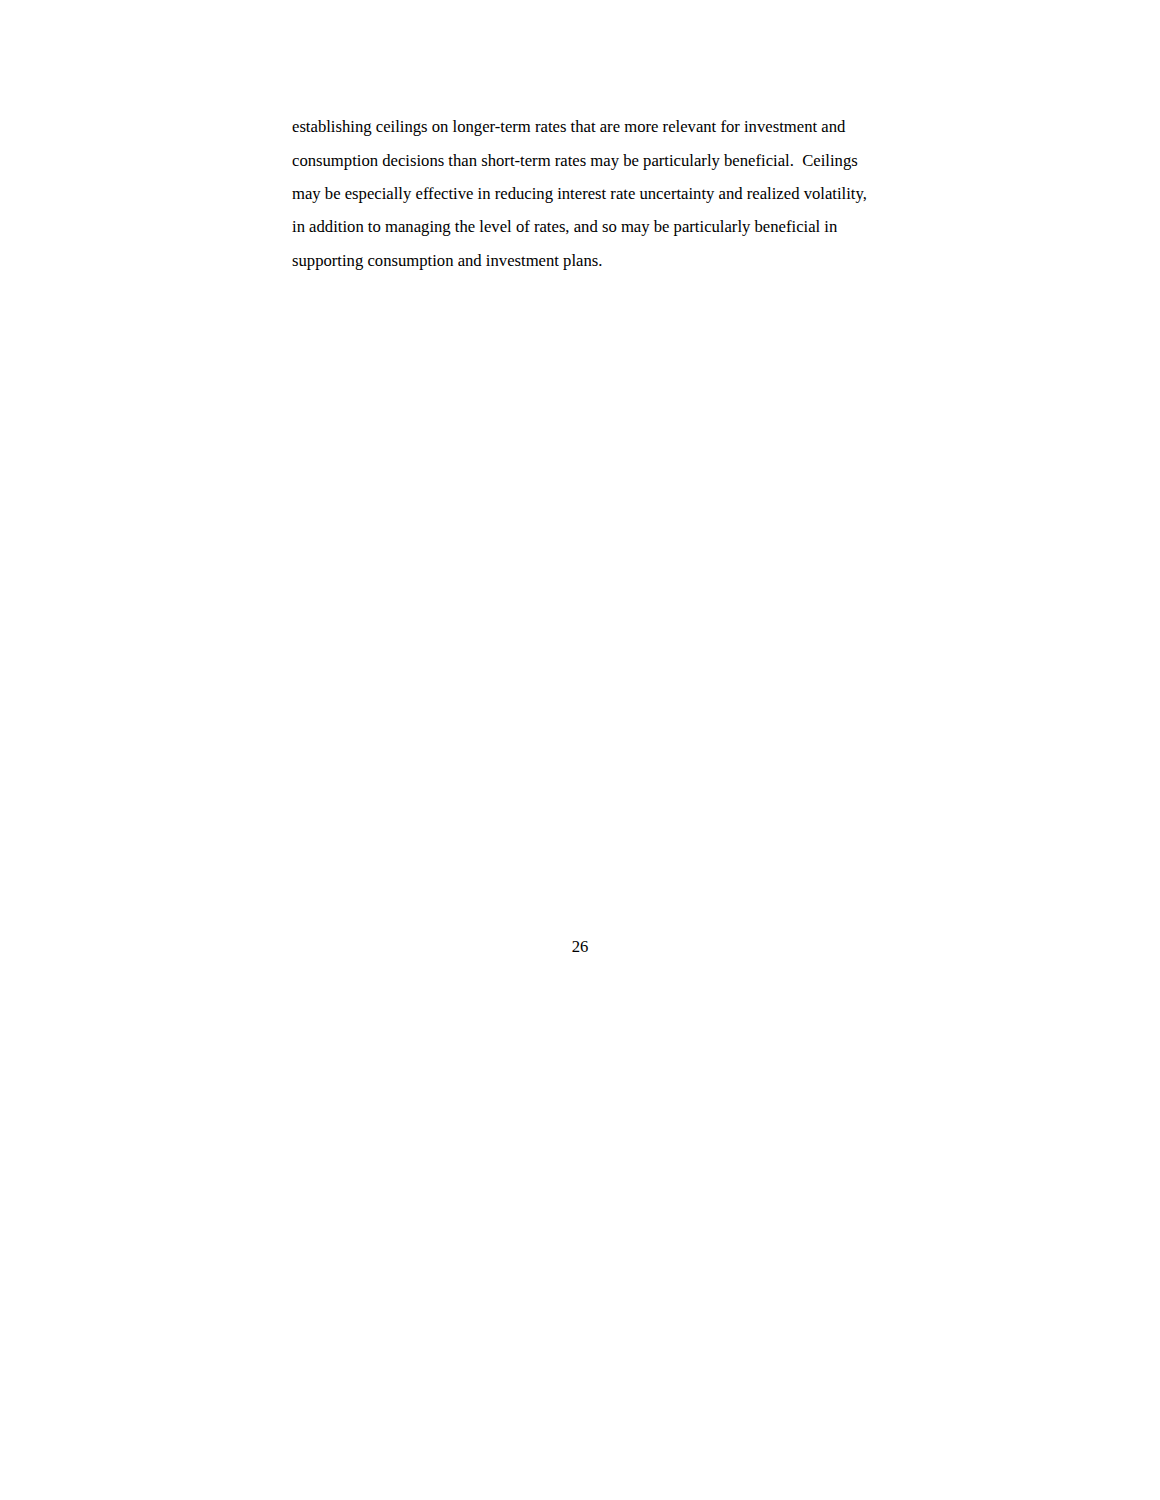establishing ceilings on longer-term rates that are more relevant for investment and consumption decisions than short-term rates may be particularly beneficial. Ceilings may be especially effective in reducing interest rate uncertainty and realized volatility, in addition to managing the level of rates, and so may be particularly beneficial in supporting consumption and investment plans.
26